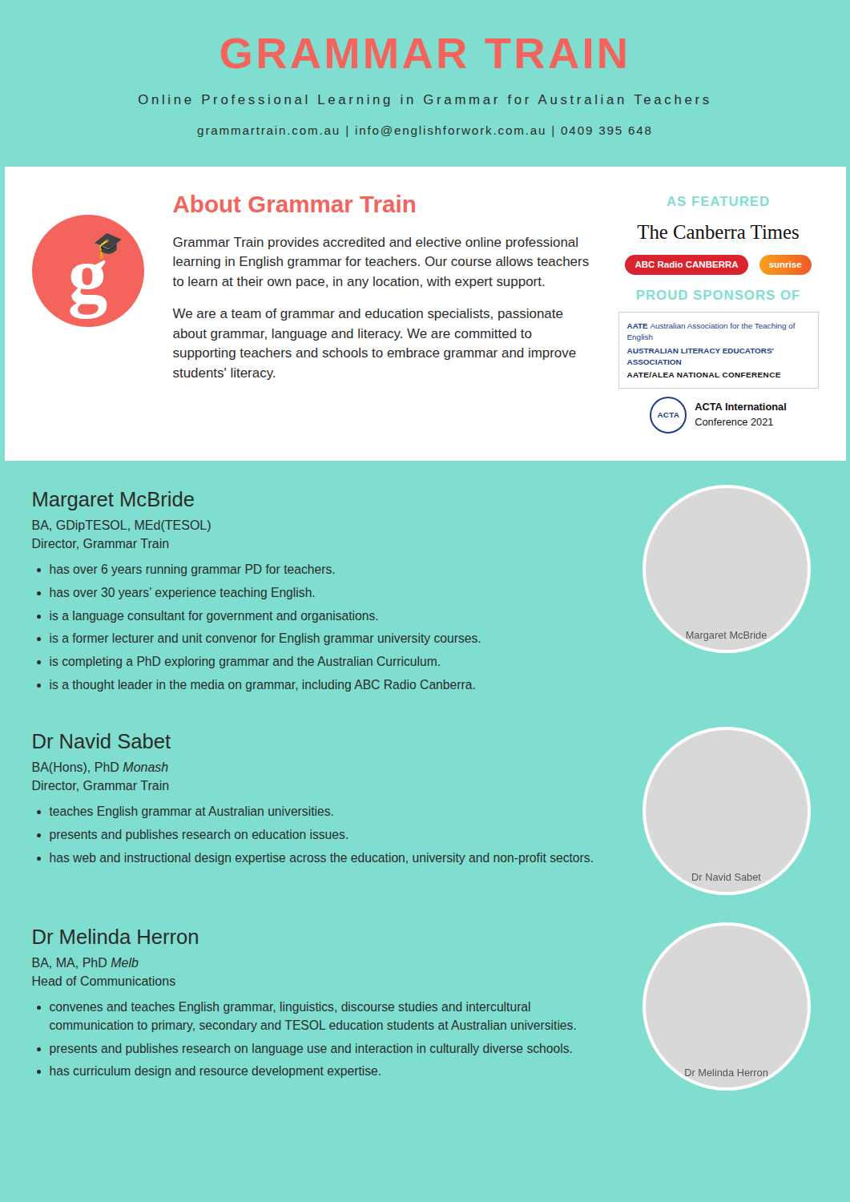GRAMMAR TRAIN
Online Professional Learning in Grammar for Australian Teachers
grammartrain.com.au | info@englishforwork.com.au | 0409 395 648
🎓 g
About Grammar Train
Grammar Train provides accredited and elective online professional learning in English grammar for teachers. Our course allows teachers to learn at their own pace, in any location, with expert support.
We are a team of grammar and education specialists, passionate about grammar, language and literacy. We are committed to supporting teachers and schools to embrace grammar and improve students' literacy.
AS FEATURED
The Canberra Times
ABC Radio CANBERRA sunrise
PROUD SPONSORS OF
AATE Australian Association for the Teaching of English AUSTRALIAN LITERACY EDUCATORS' ASSOCIATION AATE/ALEA NATIONAL CONFERENCE
ACTA ACTA International Conference 2021
Margaret McBride
BA, GDipTESOL, MEd(TESOL)
Director, Grammar Train
has over 6 years running grammar PD for teachers.
has over 30 years’ experience teaching English.
is a language consultant for government and organisations.
is a former lecturer and unit convenor for English grammar university courses.
is completing a PhD exploring grammar and the Australian Curriculum.
is a thought leader in the media on grammar, including ABC Radio Canberra.
Margaret McBride
Dr Navid Sabet
BA(Hons), PhD Monash
Director, Grammar Train
teaches English grammar at Australian universities.
presents and publishes research on education issues.
has web and instructional design expertise across the education, university and non-profit sectors.
Dr Navid Sabet
Dr Melinda Herron
BA, MA, PhD Melb
Head of Communications
convenes and teaches English grammar, linguistics, discourse studies and intercultural communication to primary, secondary and TESOL education students at Australian universities.
presents and publishes research on language use and interaction in culturally diverse schools.
has curriculum design and resource development expertise.
Dr Melinda Herron